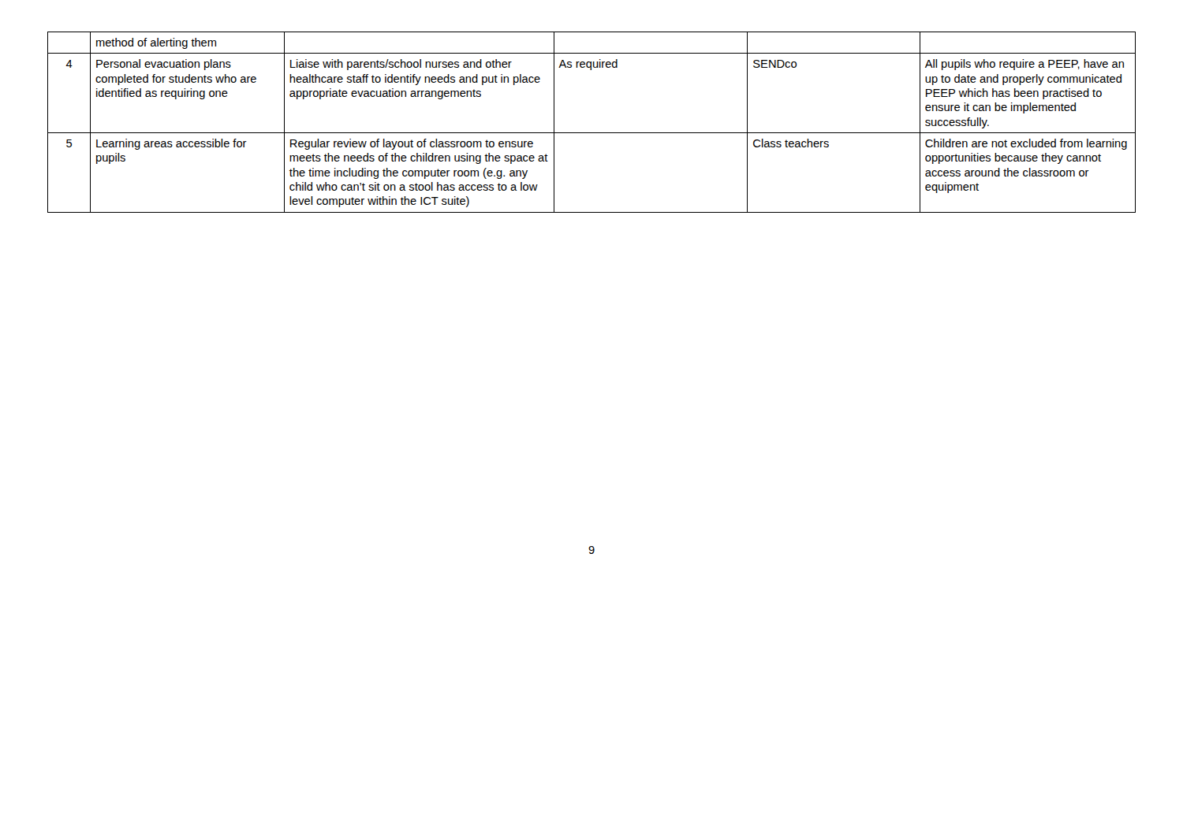| | method of alerting them | | | | |
| 4 | Personal evacuation plans completed for students who are identified as requiring one | Liaise with parents/school nurses and other healthcare staff to identify needs and put in place appropriate evacuation arrangements | As required | SENDco | All pupils who require a PEEP, have an up to date and properly communicated PEEP which has been practised to ensure it can be implemented successfully. |
| 5 | Learning areas accessible for pupils | Regular review of layout of classroom to ensure meets the needs of the children using the space at the time including the computer room (e.g. any child who can’t sit on a stool has access to a low level computer within the ICT suite) | | Class teachers | Children are not excluded from learning opportunities because they cannot access around the classroom or equipment |
9